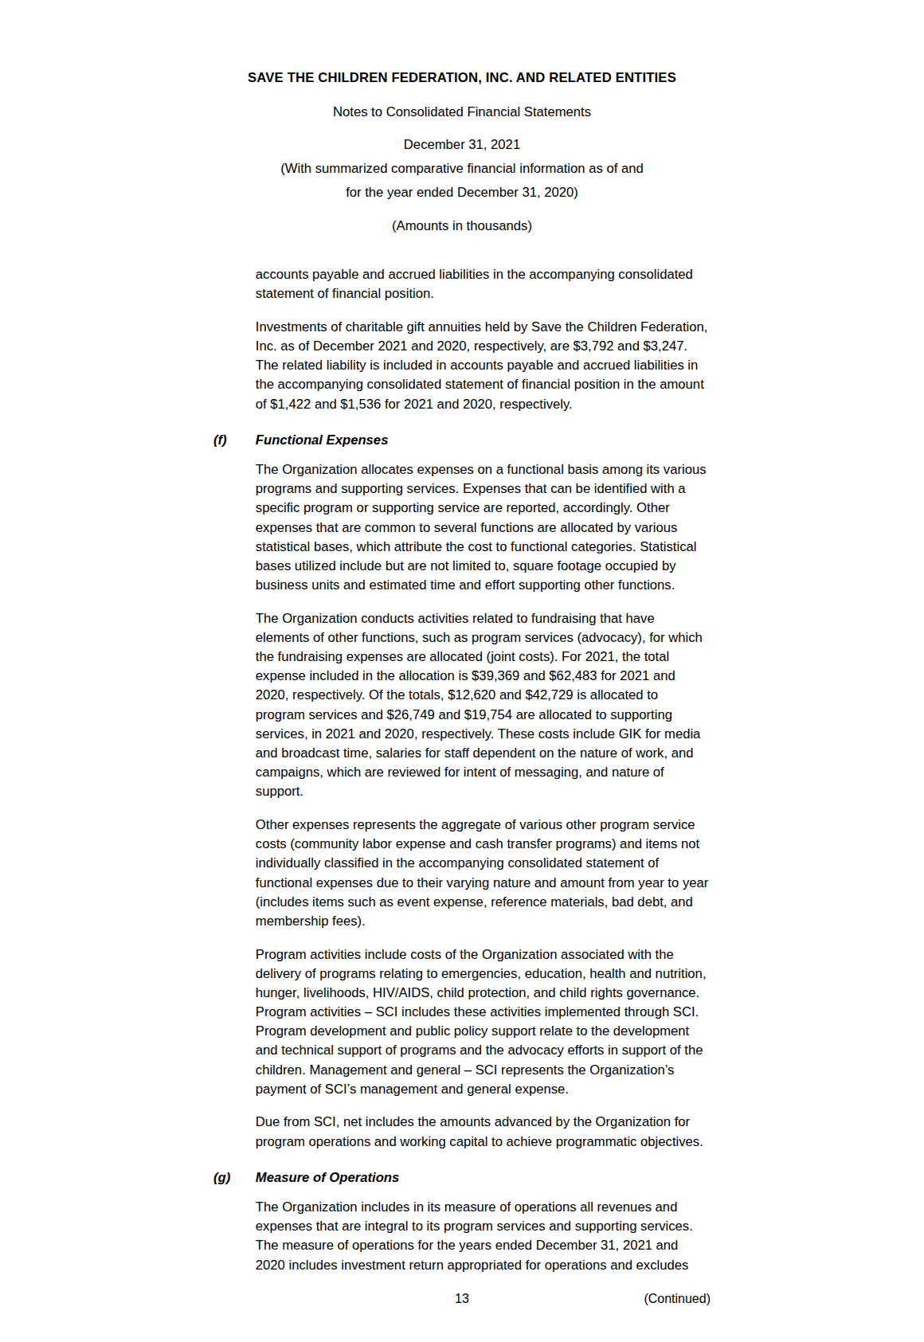SAVE THE CHILDREN FEDERATION, INC. AND RELATED ENTITIES
Notes to Consolidated Financial Statements
December 31, 2021
(With summarized comparative financial information as of and
for the year ended December 31, 2020)
(Amounts in thousands)
accounts payable and accrued liabilities in the accompanying consolidated statement of financial position.
Investments of charitable gift annuities held by Save the Children Federation, Inc. as of December 2021 and 2020, respectively, are $3,792 and $3,247. The related liability is included in accounts payable and accrued liabilities in the accompanying consolidated statement of financial position in the amount of $1,422 and $1,536 for 2021 and 2020, respectively.
(f) Functional Expenses
The Organization allocates expenses on a functional basis among its various programs and supporting services. Expenses that can be identified with a specific program or supporting service are reported, accordingly. Other expenses that are common to several functions are allocated by various statistical bases, which attribute the cost to functional categories. Statistical bases utilized include but are not limited to, square footage occupied by business units and estimated time and effort supporting other functions.
The Organization conducts activities related to fundraising that have elements of other functions, such as program services (advocacy), for which the fundraising expenses are allocated (joint costs). For 2021, the total expense included in the allocation is $39,369 and $62,483 for 2021 and 2020, respectively. Of the totals, $12,620 and $42,729 is allocated to program services and $26,749 and $19,754 are allocated to supporting services, in 2021 and 2020, respectively. These costs include GIK for media and broadcast time, salaries for staff dependent on the nature of work, and campaigns, which are reviewed for intent of messaging, and nature of support.
Other expenses represents the aggregate of various other program service costs (community labor expense and cash transfer programs) and items not individually classified in the accompanying consolidated statement of functional expenses due to their varying nature and amount from year to year (includes items such as event expense, reference materials, bad debt, and membership fees).
Program activities include costs of the Organization associated with the delivery of programs relating to emergencies, education, health and nutrition, hunger, livelihoods, HIV/AIDS, child protection, and child rights governance. Program activities – SCI includes these activities implemented through SCI. Program development and public policy support relate to the development and technical support of programs and the advocacy efforts in support of the children. Management and general – SCI represents the Organization’s payment of SCI’s management and general expense.
Due from SCI, net includes the amounts advanced by the Organization for program operations and working capital to achieve programmatic objectives.
(g) Measure of Operations
The Organization includes in its measure of operations all revenues and expenses that are integral to its program services and supporting services. The measure of operations for the years ended December 31, 2021 and 2020 includes investment return appropriated for operations and excludes
13
(Continued)